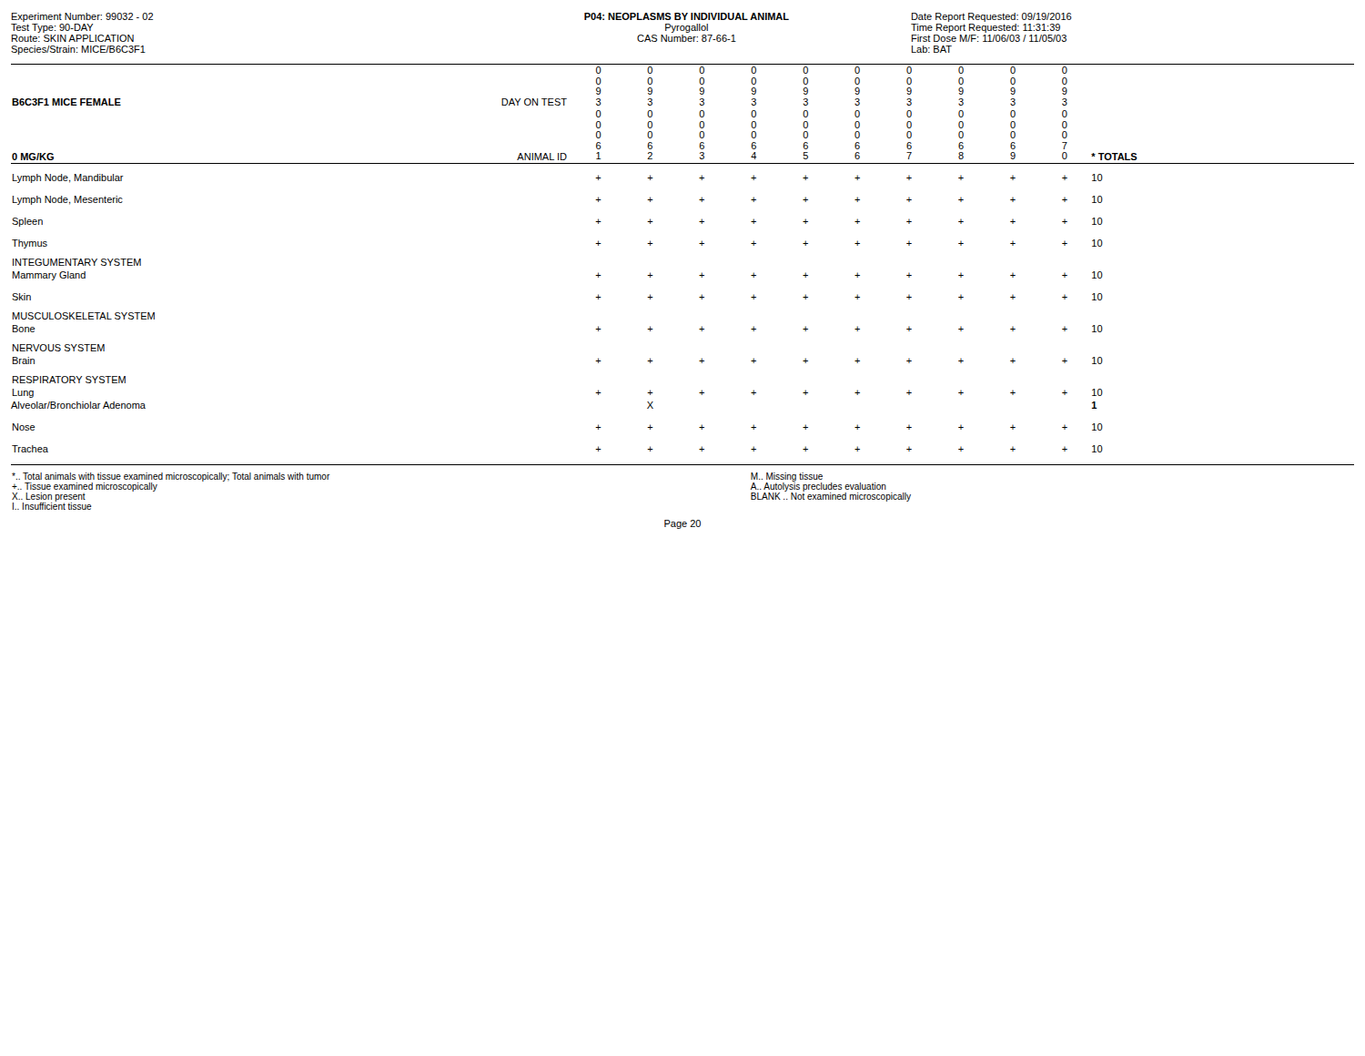| Experiment Number: 99032 - 02 | P04: NEOPLASMS BY INDIVIDUAL ANIMAL | Date Report Requested: 09/19/2016 |
| Test Type: 90-DAY | Pyrogallol | Time Report Requested: 11:31:39 |
| Route: SKIN APPLICATION | CAS Number: 87-66-1 | First Dose M/F: 11/06/03 / 11/05/03 |
| Species/Strain: MICE/B6C3F1 | | Lab: BAT |
| B6C3F1 MICE FEMALE DAY ON TEST | 0 0 9 3 | 0 0 9 3 | 0 0 9 3 | 0 0 9 3 | 0 0 9 3 | 0 0 9 3 | 0 0 9 3 | 0 0 9 3 | 0 0 9 3 | 0 0 9 3 | |
| --- | --- | --- | --- | --- | --- | --- | --- | --- | --- | --- | --- |
| 0 MG/KG ANIMAL ID | 0 0 0 6 1 | 0 0 0 6 2 | 0 0 0 6 3 | 0 0 0 6 4 | 0 0 0 6 5 | 0 0 0 6 6 | 0 0 0 6 7 | 0 0 0 6 8 | 0 0 0 6 9 | 0 0 0 7 0 | * TOTALS |
| Lymph Node, Mandibular | + | + | + | + | + | + | + | + | + | + | 10 |
| Lymph Node, Mesenteric | + | + | + | + | + | + | + | + | + | + | 10 |
| Spleen | + | + | + | + | + | + | + | + | + | + | 10 |
| Thymus | + | + | + | + | + | + | + | + | + | + | 10 |
| INTEGUMENTARY SYSTEM |
| Mammary Gland | + | + | + | + | + | + | + | + | + | + | 10 |
| Skin | + | + | + | + | + | + | + | + | + | + | 10 |
| MUSCULOSKELETAL SYSTEM |
| Bone | + | + | + | + | + | + | + | + | + | + | 10 |
| NERVOUS SYSTEM |
| Brain | + | + | + | + | + | + | + | + | + | + | 10 |
| RESPIRATORY SYSTEM |
| Lung | + | + | + | + | + | + | + | + | + | + | 10 |
| Alveolar/Bronchiolar Adenoma | | X | | | | | | | | | 1 |
| Nose | + | + | + | + | + | + | + | + | + | + | 10 |
| Trachea | + | + | + | + | + | + | + | + | + | + | 10 |
| *.. Total animals with tissue examined microscopically; Total animals with tumor +.. Tissue examined microscopically X.. Lesion present I.. Insufficient tissue | M.. Missing tissue A.. Autolysis precludes evaluation BLANK .. Not examined microscopically |
Page 20